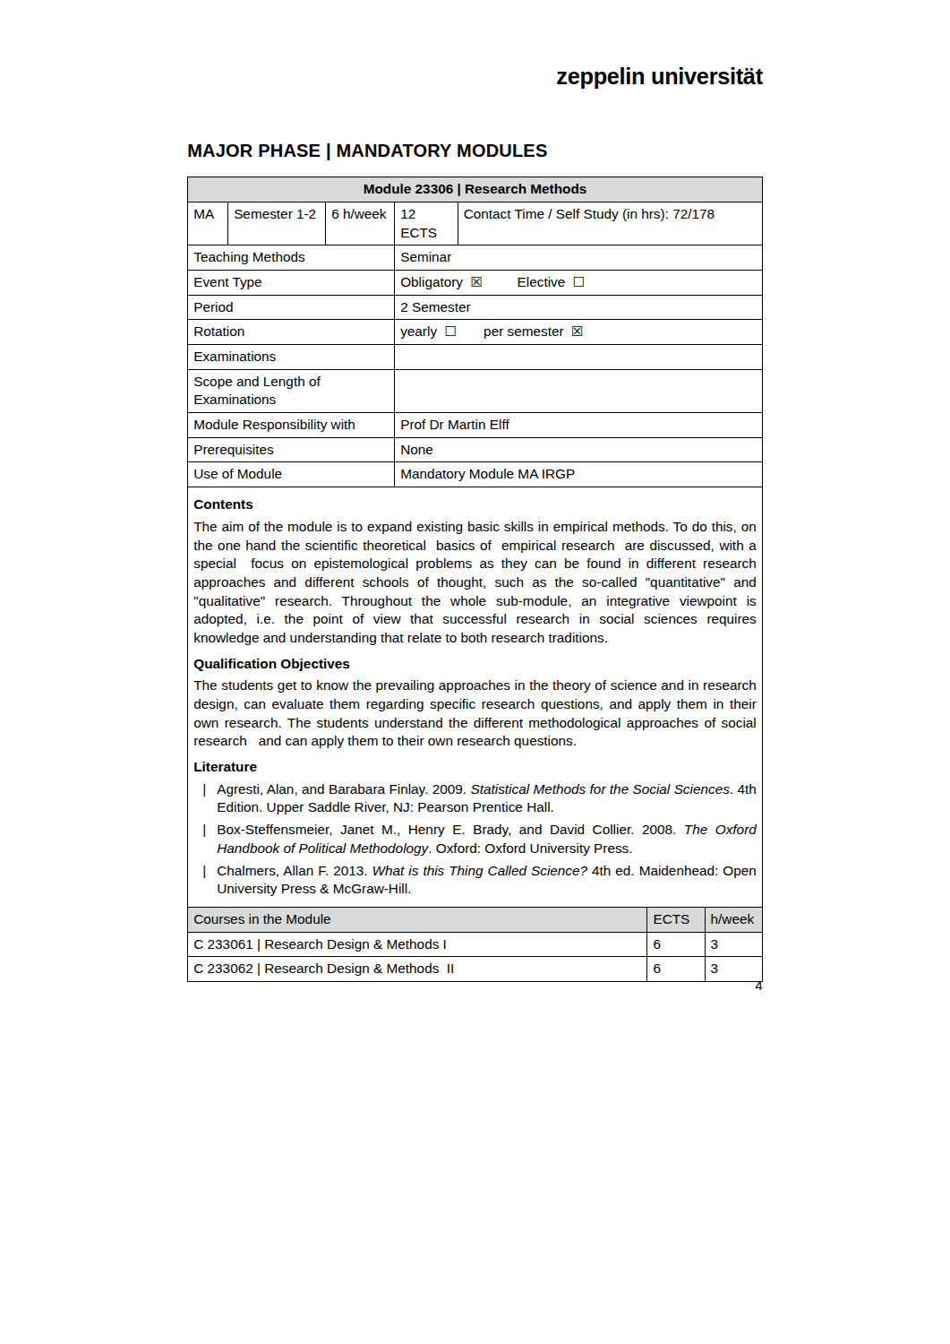zeppelin universität
MAJOR PHASE | MANDATORY MODULES
| Module 23306 / Research Methods |
| MA | Semester 1-2 | 6 h/week | 12 ECTS | Contact Time / Self Study (in hrs): 72/178 |
| Teaching Methods | Seminar |
| Event Type | Obligatory ☒ Elective ☐ |
| Period | 2 Semester |
| Rotation | yearly ☐ per semester ☒ |
| Examinations | |
| Scope and Length of Examinations | |
| Module Responsibility with | Prof Dr Martin Elff |
| Prerequisites | None |
| Use of Module | Mandatory Module MA IRGP |
| Contents The aim of the module is to expand existing basic skills in empirical methods. To do this, on the one hand the scientific theoretical basics of empirical research are discussed, with a special focus on epistemological problems as they can be found in different research approaches and different schools of thought, such as the so-called "quantitative" and "qualitative" research. Throughout the whole sub-module, an integrative viewpoint is adopted, i.e. the point of view that successful research in social sciences requires knowledge and understanding that relate to both research traditions. Qualification Objectives The students get to know the prevailing approaches in the theory of science and in research design, can evaluate them regarding specific research questions, and apply them in their own research. The students understand the different methodological approaches of social research and can apply them to their own research questions. Literature Agresti, Alan, and Barabara Finlay. 2009. Statistical Methods for the Social Sciences . 4th Edition. Upper Saddle River, NJ: Pearson Prentice Hall. Box-Steffensmeier, Janet M., Henry E. Brady, and David Collier. 2008. The Oxford Handbook of Political Methodology . Oxford: Oxford University Press. Chalmers, Allan F. 2013. What is this Thing Called Science? 4th ed. Maidenhead: Open University Press & McGraw-Hill. |
| Courses in the Module | ECTS | h/week |
| C 233061 / Research Design & Methods I | 6 | 3 |
| C 233062 / Research Design & Methods II | 6 | 3 |
4